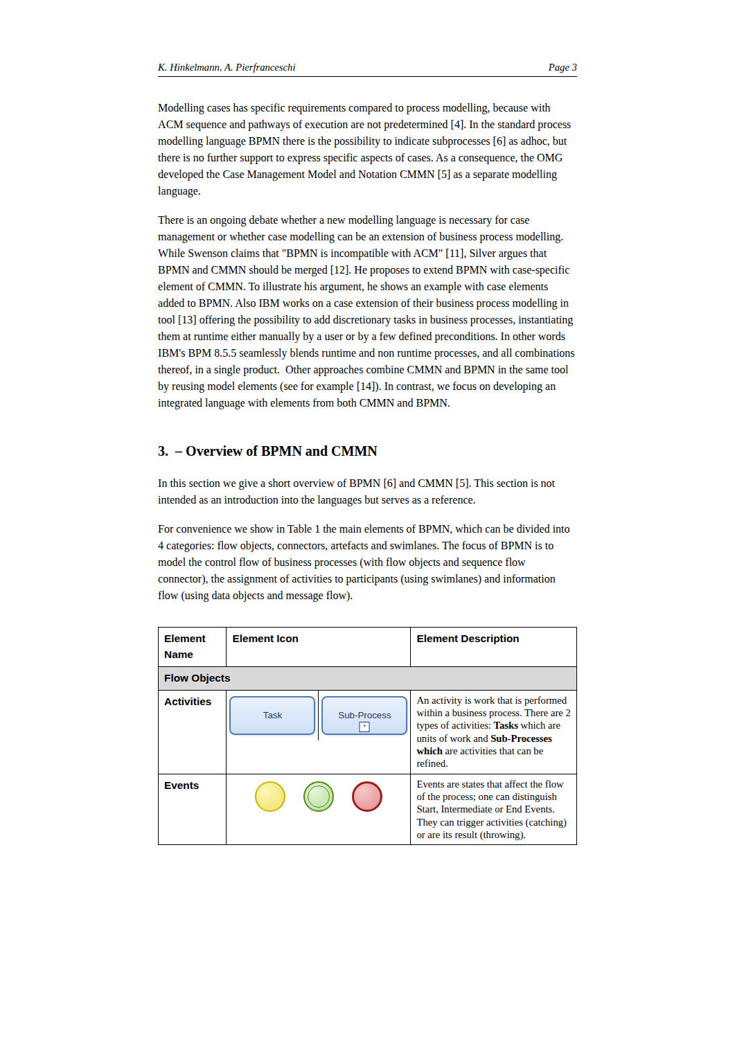K. Hinkelmann, A. Pierfranceschi Page 3
Modelling cases has specific requirements compared to process modelling, because with ACM sequence and pathways of execution are not predetermined [4]. In the standard process modelling language BPMN there is the possibility to indicate subprocesses [6] as adhoc, but there is no further support to express specific aspects of cases. As a consequence, the OMG developed the Case Management Model and Notation CMMN [5] as a separate modelling language.
There is an ongoing debate whether a new modelling language is necessary for case management or whether case modelling can be an extension of business process modelling. While Swenson claims that "BPMN is incompatible with ACM" [11], Silver argues that BPMN and CMMN should be merged [12]. He proposes to extend BPMN with case-specific element of CMMN. To illustrate his argument, he shows an example with case elements added to BPMN. Also IBM works on a case extension of their business process modelling in tool [13] offering the possibility to add discretionary tasks in business processes, instantiating them at runtime either manually by a user or by a few defined preconditions. In other words IBM's BPM 8.5.5 seamlessly blends runtime and non runtime processes, and all combinations thereof, in a single product. Other approaches combine CMMN and BPMN in the same tool by reusing model elements (see for example [14]). In contrast, we focus on developing an integrated language with elements from both CMMN and BPMN.
3. – Overview of BPMN and CMMN
In this section we give a short overview of BPMN [6] and CMMN [5]. This section is not intended as an introduction into the languages but serves as a reference.
For convenience we show in Table 1 the main elements of BPMN, which can be divided into 4 categories: flow objects, connectors, artefacts and swimlanes. The focus of BPMN is to model the control flow of business processes (with flow objects and sequence flow connector), the assignment of activities to participants (using swimlanes) and information flow (using data objects and message flow).
| Element Name | Element Icon | Element Description |
| --- | --- | --- |
| Flow Objects |
| Activities | Task Sub-Process + | An activity is work that is performed within a business process. There are 2 types of activities: Tasks which are units of work and Sub-Processes which are activities that can be refined. |
| Events | | Events are states that affect the flow of the process; one can distinguish Start, Intermediate or End Events. They can trigger activities (catching) or are its result (throwing). |